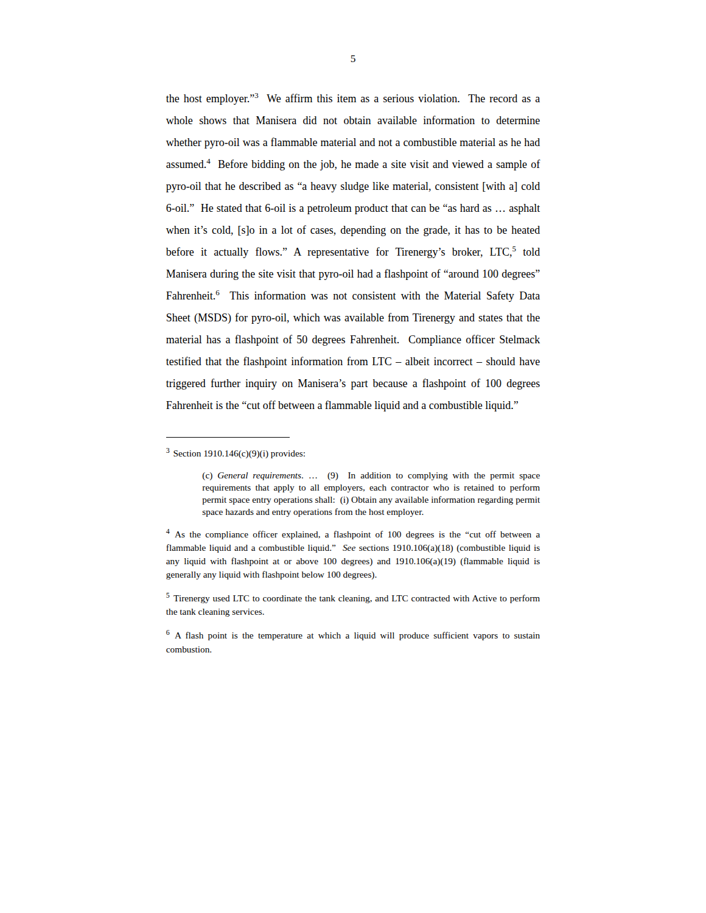5
the host employer.”3 We affirm this item as a serious violation. The record as a whole shows that Manisera did not obtain available information to determine whether pyro-oil was a flammable material and not a combustible material as he had assumed.4 Before bidding on the job, he made a site visit and viewed a sample of pyro-oil that he described as “a heavy sludge like material, consistent [with a] cold 6-oil.” He stated that 6-oil is a petroleum product that can be “as hard as … asphalt when it’s cold, [s]o in a lot of cases, depending on the grade, it has to be heated before it actually flows.” A representative for Tirenergy’s broker, LTC,5 told Manisera during the site visit that pyro-oil had a flashpoint of “around 100 degrees” Fahrenheit.6 This information was not consistent with the Material Safety Data Sheet (MSDS) for pyro-oil, which was available from Tirenergy and states that the material has a flashpoint of 50 degrees Fahrenheit. Compliance officer Stelmack testified that the flashpoint information from LTC – albeit incorrect – should have triggered further inquiry on Manisera’s part because a flashpoint of 100 degrees Fahrenheit is the “cut off between a flammable liquid and a combustible liquid.”
3 Section 1910.146(c)(9)(i) provides:
(c) General requirements. … (9) In addition to complying with the permit space requirements that apply to all employers, each contractor who is retained to perform permit space entry operations shall: (i) Obtain any available information regarding permit space hazards and entry operations from the host employer.
4 As the compliance officer explained, a flashpoint of 100 degrees is the “cut off between a flammable liquid and a combustible liquid.” See sections 1910.106(a)(18) (combustible liquid is any liquid with flashpoint at or above 100 degrees) and 1910.106(a)(19) (flammable liquid is generally any liquid with flashpoint below 100 degrees).
5 Tirenergy used LTC to coordinate the tank cleaning, and LTC contracted with Active to perform the tank cleaning services.
6 A flash point is the temperature at which a liquid will produce sufficient vapors to sustain combustion.